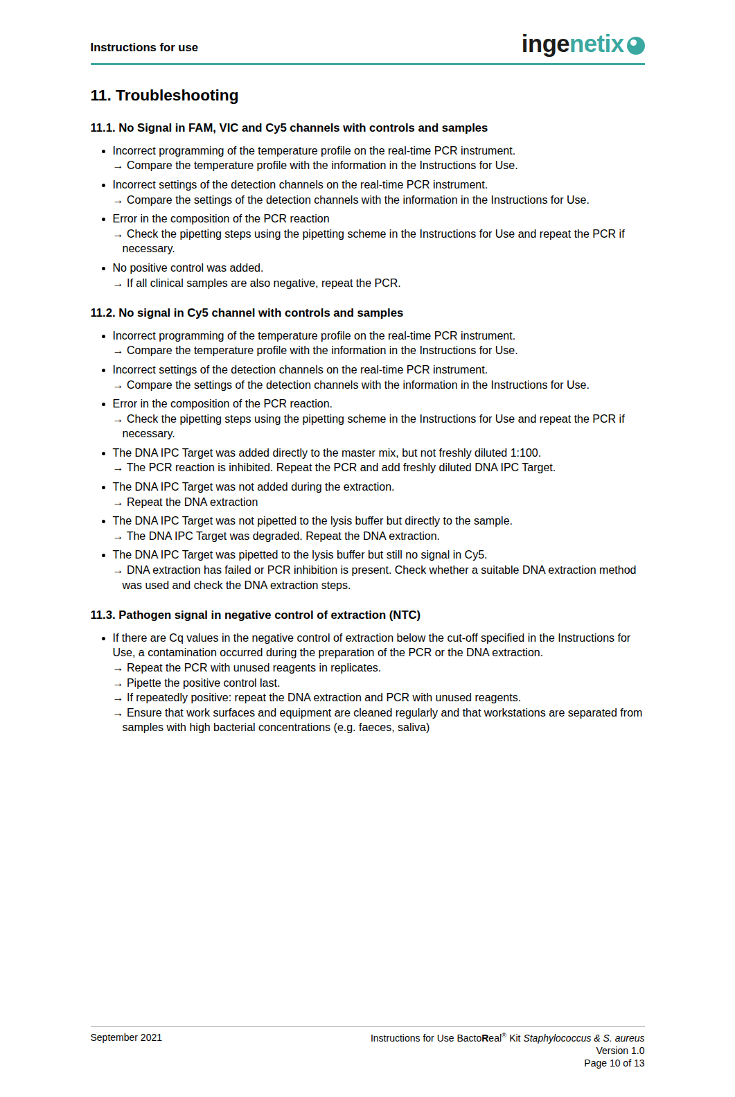Instructions for use
inge netix
11. Troubleshooting
11.1. No Signal in FAM, VIC and Cy5 channels with controls and samples
Incorrect programming of the temperature profile on the real-time PCR instrument.
→ Compare the temperature profile with the information in the Instructions for Use.
Incorrect settings of the detection channels on the real-time PCR instrument.
→ Compare the settings of the detection channels with the information in the Instructions for Use.
Error in the composition of the PCR reaction
→ Check the pipetting steps using the pipetting scheme in the Instructions for Use and repeat the PCR if necessary.
No positive control was added.
→ If all clinical samples are also negative, repeat the PCR.
11.2. No signal in Cy5 channel with controls and samples
Incorrect programming of the temperature profile on the real-time PCR instrument.
→ Compare the temperature profile with the information in the Instructions for Use.
Incorrect settings of the detection channels on the real-time PCR instrument.
→ Compare the settings of the detection channels with the information in the Instructions for Use.
Error in the composition of the PCR reaction.
→ Check the pipetting steps using the pipetting scheme in the Instructions for Use and repeat the PCR if necessary.
The DNA IPC Target was added directly to the master mix, but not freshly diluted 1:100.
→ The PCR reaction is inhibited. Repeat the PCR and add freshly diluted DNA IPC Target.
The DNA IPC Target was not added during the extraction.
→ Repeat the DNA extraction
The DNA IPC Target was not pipetted to the lysis buffer but directly to the sample.
→ The DNA IPC Target was degraded. Repeat the DNA extraction.
The DNA IPC Target was pipetted to the lysis buffer but still no signal in Cy5.
→ DNA extraction has failed or PCR inhibition is present. Check whether a suitable DNA extraction method was used and check the DNA extraction steps.
11.3. Pathogen signal in negative control of extraction (NTC)
If there are Cq values in the negative control of extraction below the cut-off specified in the Instructions for Use, a contamination occurred during the preparation of the PCR or the DNA extraction.
→ Repeat the PCR with unused reagents in replicates. → Pipette the positive control last. → If repeatedly positive: repeat the DNA extraction and PCR with unused reagents. → Ensure that work surfaces and equipment are cleaned regularly and that workstations are separated from samples with high bacterial concentrations (e.g. faeces, saliva)
September 2021
Instructions for Use BactoReal® Kit Staphylococcus & S. aureus
Version 1.0
Page 10 of 13